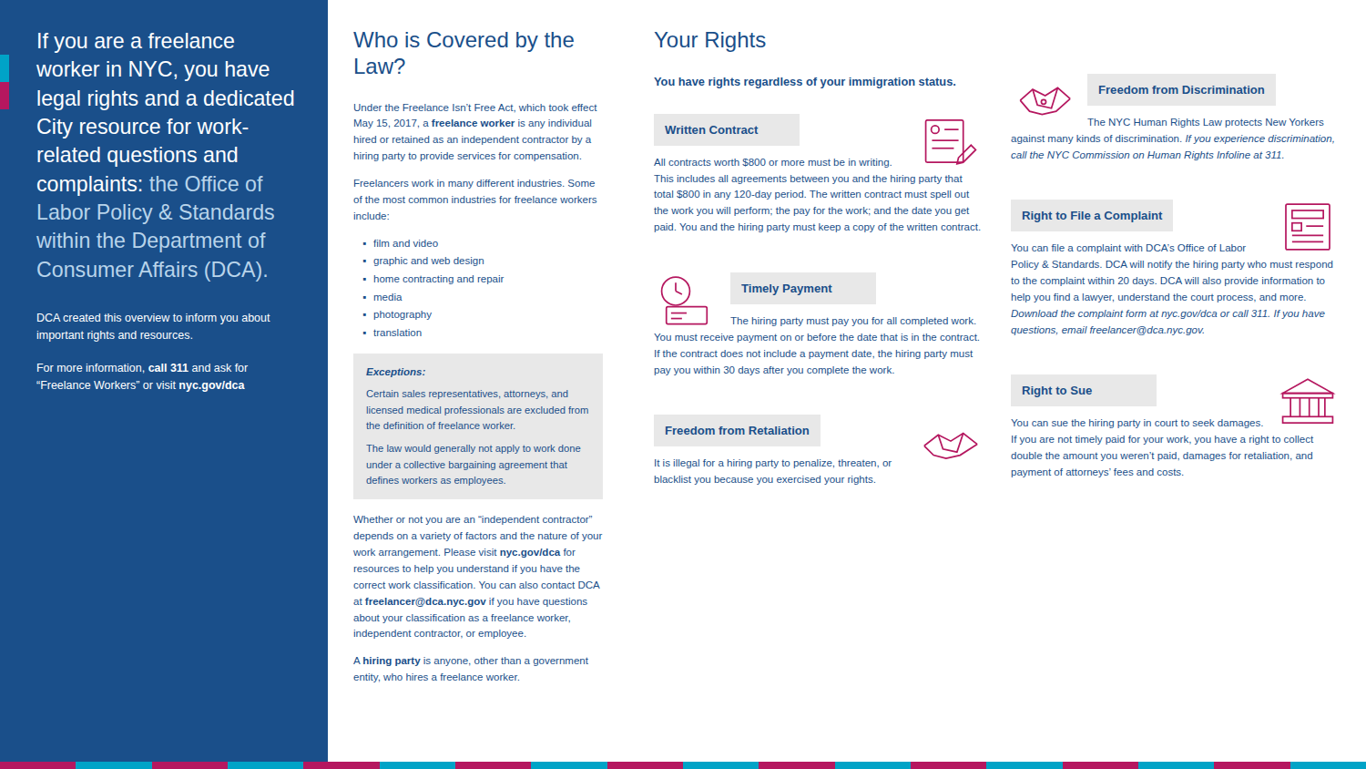If you are a freelance worker in NYC, you have legal rights and a dedicated City resource for work-related questions and complaints: the Office of Labor Policy & Standards within the Department of Consumer Affairs (DCA).
DCA created this overview to inform you about important rights and resources.
For more information, call 311 and ask for “Freelance Workers” or visit nyc.gov/dca
Who is Covered by the Law?
Under the Freelance Isn’t Free Act, which took effect May 15, 2017, a freelance worker is any individual hired or retained as an independent contractor by a hiring party to provide services for compensation.
Freelancers work in many different industries. Some of the most common industries for freelance workers include:
film and video
graphic and web design
home contracting and repair
media
photography
translation
Exceptions:
Certain sales representatives, attorneys, and licensed medical professionals are excluded from the definition of freelance worker.
The law would generally not apply to work done under a collective bargaining agreement that defines workers as employees.
Whether or not you are an “independent contractor” depends on a variety of factors and the nature of your work arrangement. Please visit nyc.gov/dca for resources to help you understand if you have the correct work classification. You can also contact DCA at freelancer@dca.nyc.gov if you have questions about your classification as a freelance worker, independent contractor, or employee.
A hiring party is anyone, other than a government entity, who hires a freelance worker.
Your Rights
You have rights regardless of your immigration status.
Written Contract
All contracts worth $800 or more must be in writing. This includes all agreements between you and the hiring party that total $800 in any 120-day period. The written contract must spell out the work you will perform; the pay for the work; and the date you get paid. You and the hiring party must keep a copy of the written contract.
Timely Payment
The hiring party must pay you for all completed work. You must receive payment on or before the date that is in the contract. If the contract does not include a payment date, the hiring party must pay you within 30 days after you complete the work.
Freedom from Retaliation
It is illegal for a hiring party to penalize, threaten, or blacklist you because you exercised your rights.
Freedom from Discrimination
The NYC Human Rights Law protects New Yorkers against many kinds of discrimination. If you experience discrimination, call the NYC Commission on Human Rights Infoline at 311.
Right to File a Complaint
You can file a complaint with DCA’s Office of Labor Policy & Standards. DCA will notify the hiring party who must respond to the complaint within 20 days. DCA will also provide information to help you find a lawyer, understand the court process, and more. Download the complaint form at nyc.gov/dca or call 311. If you have questions, email freelancer@dca.nyc.gov.
Right to Sue
You can sue the hiring party in court to seek damages. If you are not timely paid for your work, you have a right to collect double the amount you weren’t paid, damages for retaliation, and payment of attorneys’ fees and costs.